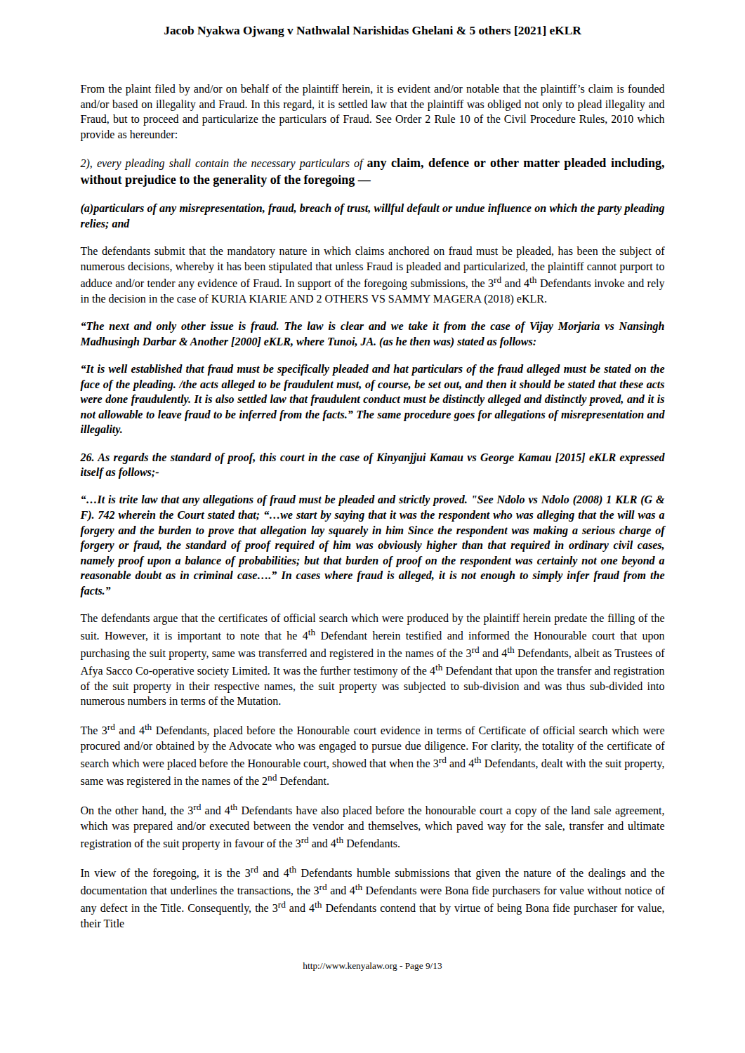Jacob Nyakwa Ojwang v Nathwalal Narishidas Ghelani & 5 others [2021] eKLR
From the plaint filed by and/or on behalf of the plaintiff herein, it is evident and/or notable that the plaintiff’s claim is founded and/or based on illegality and Fraud. In this regard, it is settled law that the plaintiff was obliged not only to plead illegality and Fraud, but to proceed and particularize the particulars of Fraud. See Order 2 Rule 10 of the Civil Procedure Rules, 2010 which provide as hereunder:
2), every pleading shall contain the necessary particulars of any claim, defence or other matter pleaded including, without prejudice to the generality of the foregoing —
(a)particulars of any misrepresentation, fraud, breach of trust, willful default or undue influence on which the party pleading relies; and
The defendants submit that the mandatory nature in which claims anchored on fraud must be pleaded, has been the subject of numerous decisions, whereby it has been stipulated that unless Fraud is pleaded and particularized, the plaintiff cannot purport to adduce and/or tender any evidence of Fraud. In support of the foregoing submissions, the 3rd and 4th Defendants invoke and rely in the decision in the case of KURIA KIARIE AND 2 OTHERS VS SAMMY MAGERA (2018) eKLR.
“The next and only other issue is fraud. The law is clear and we take it from the case of Vijay Morjaria vs Nansingh Madhusingh Darbar & Another [2000] eKLR, where Tunoi, JA. (as he then was) stated as follows:
“It is well established that fraud must be specifically pleaded and hat particulars of the fraud alleged must be stated on the face of the pleading. /the acts alleged to be fraudulent must, of course, be set out, and then it should be stated that these acts were done fraudulently. It is also settled law that fraudulent conduct must be distinctly alleged and distinctly proved, and it is not allowable to leave fraud to be inferred from the facts.” The same procedure goes for allegations of misrepresentation and illegality.
26. As regards the standard of proof, this court in the case of Kinyanjjui Kamau vs George Kamau [2015] eKLR expressed itself as follows;-
“…It is trite law that any allegations of fraud must be pleaded and strictly proved. "See Ndolo vs Ndolo (2008) 1 KLR (G & F). 742 wherein the Court stated that; “…we start by saying that it was the respondent who was alleging that the will was a forgery and the burden to prove that allegation lay squarely in him Since the respondent was making a serious charge of forgery or fraud, the standard of proof required of him was obviously higher than that required in ordinary civil cases, namely proof upon a balance of probabilities; but that burden of proof on the respondent was certainly not one beyond a reasonable doubt as in criminal case….” In cases where fraud is alleged, it is not enough to simply infer fraud from the facts.”
The defendants argue that the certificates of official search which were produced by the plaintiff herein predate the filling of the suit. However, it is important to note that he 4th Defendant herein testified and informed the Honourable court that upon purchasing the suit property, same was transferred and registered in the names of the 3rd and 4th Defendants, albeit as Trustees of Afya Sacco Co-operative society Limited. It was the further testimony of the 4th Defendant that upon the transfer and registration of the suit property in their respective names, the suit property was subjected to sub-division and was thus sub-divided into numerous numbers in terms of the Mutation.
The 3rd and 4th Defendants, placed before the Honourable court evidence in terms of Certificate of official search which were procured and/or obtained by the Advocate who was engaged to pursue due diligence. For clarity, the totality of the certificate of search which were placed before the Honourable court, showed that when the 3rd and 4th Defendants, dealt with the suit property, same was registered in the names of the 2nd Defendant.
On the other hand, the 3rd and 4th Defendants have also placed before the honourable court a copy of the land sale agreement, which was prepared and/or executed between the vendor and themselves, which paved way for the sale, transfer and ultimate registration of the suit property in favour of the 3rd and 4th Defendants.
In view of the foregoing, it is the 3rd and 4th Defendants humble submissions that given the nature of the dealings and the documentation that underlines the transactions, the 3rd and 4th Defendants were Bona fide purchasers for value without notice of any defect in the Title. Consequently, the 3rd and 4th Defendants contend that by virtue of being Bona fide purchaser for value, their Title
http://www.kenyalaw.org - Page 9/13